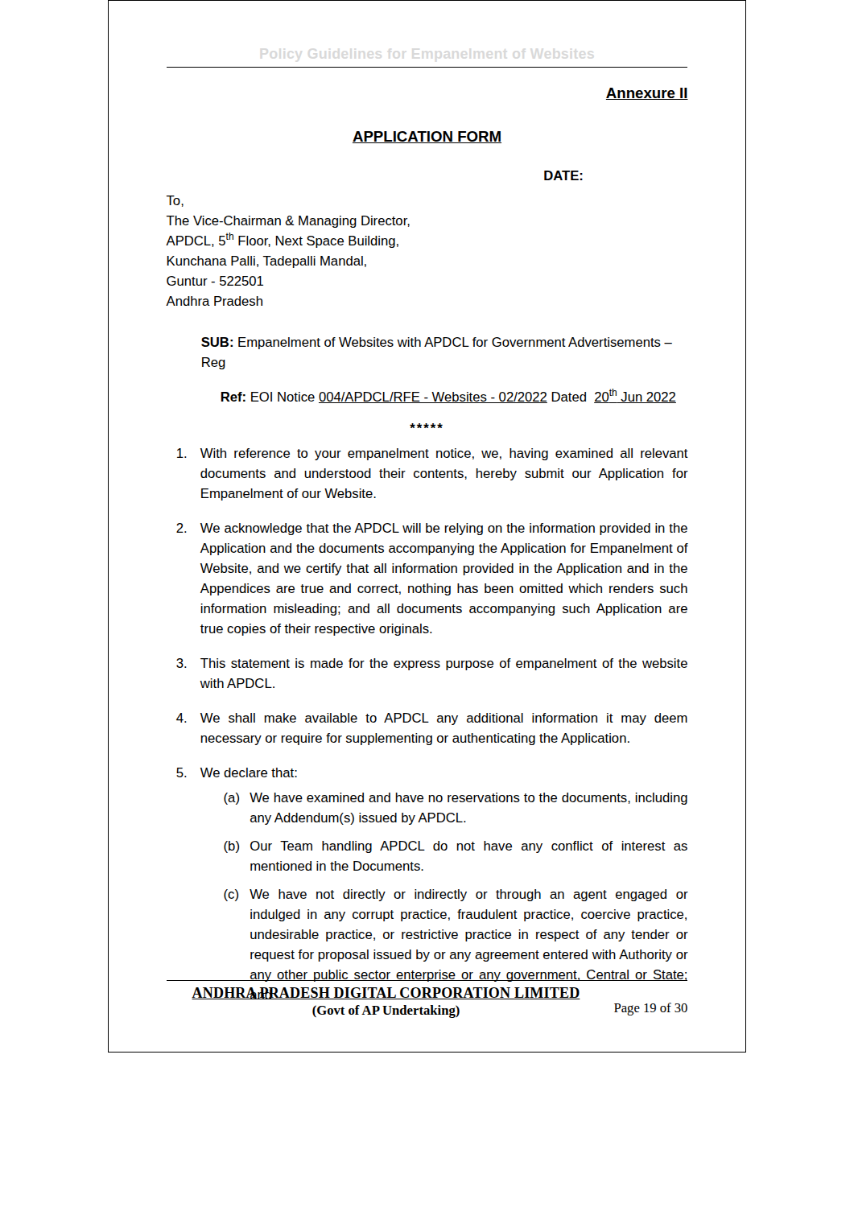Policy Guidelines for Empanelment of Websites
Annexure II
APPLICATION FORM
DATE:
To,
The Vice-Chairman & Managing Director,
APDCL, 5th Floor, Next Space Building,
Kunchana Palli, Tadepalli Mandal,
Guntur - 522501
Andhra Pradesh
SUB: Empanelment of Websites with APDCL for Government Advertisements –Reg
Ref: EOI Notice 004/APDCL/RFE - Websites - 02/2022 Dated 20th Jun 2022
*****
With reference to your empanelment notice, we, having examined all relevant documents and understood their contents, hereby submit our Application for Empanelment of our Website.
We acknowledge that the APDCL will be relying on the information provided in the Application and the documents accompanying the Application for Empanelment of Website, and we certify that all information provided in the Application and in the Appendices are true and correct, nothing has been omitted which renders such information misleading; and all documents accompanying such Application are true copies of their respective originals.
This statement is made for the express purpose of empanelment of the website with APDCL.
We shall make available to APDCL any additional information it may deem necessary or require for supplementing or authenticating the Application.
We declare that:
(a) We have examined and have no reservations to the documents, including any Addendum(s) issued by APDCL.
(b) Our Team handling APDCL do not have any conflict of interest as mentioned in the Documents.
(c) We have not directly or indirectly or through an agent engaged or indulged in any corrupt practice, fraudulent practice, coercive practice, undesirable practice, or restrictive practice in respect of any tender or request for proposal issued by or any agreement entered with Authority or any other public sector enterprise or any government, Central or State; and
ANDHRA PRADESH DIGITAL CORPORATION LIMITED
(Govt of AP Undertaking)
Page 19 of 30